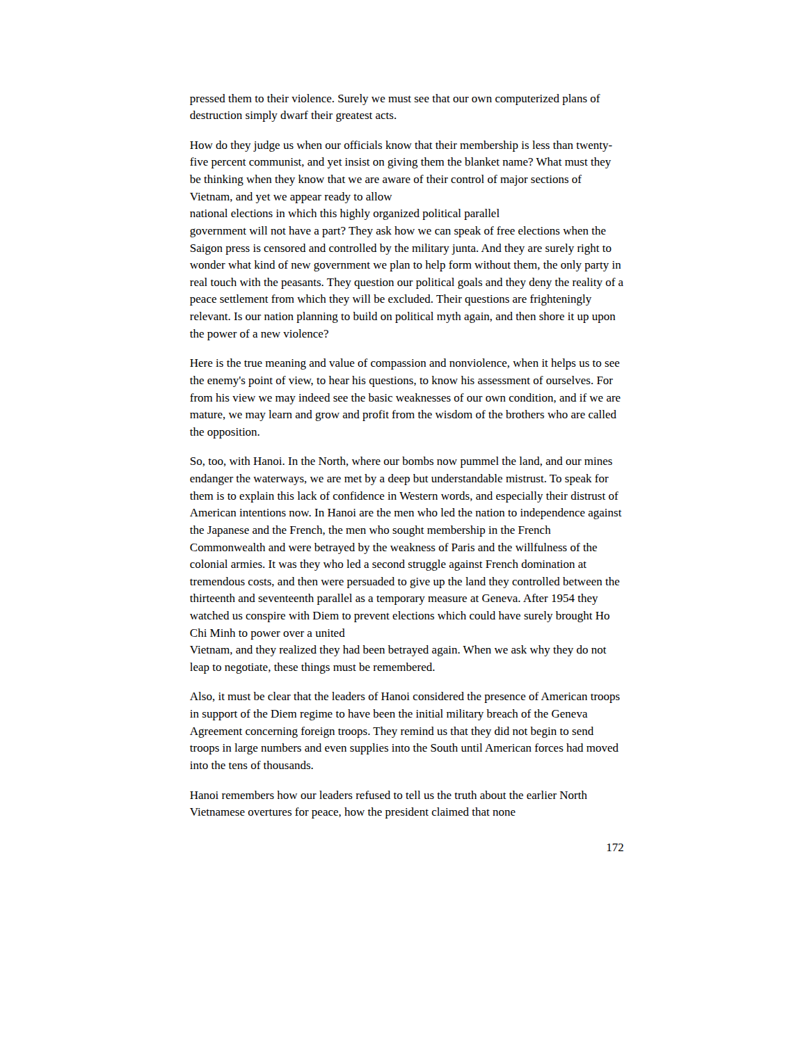pressed them to their violence. Surely we must see that our own computerized plans of destruction simply dwarf their greatest acts.
How do they judge us when our officials know that their membership is less than twenty-five percent communist, and yet insist on giving them the blanket name? What must they be thinking when they know that we are aware of their control of major sections of Vietnam, and yet we appear ready to allow
national elections in which this highly organized political parallel
government will not have a part? They ask how we can speak of free elections when the Saigon press is censored and controlled by the military junta. And they are surely right to wonder what kind of new government we plan to help form without them, the only party in real touch with the peasants. They question our political goals and they deny the reality of a peace settlement from which they will be excluded. Their questions are frighteningly relevant. Is our nation planning to build on political myth again, and then shore it up upon the power of a new violence?
Here is the true meaning and value of compassion and nonviolence, when it helps us to see the enemy's point of view, to hear his questions, to know his assessment of ourselves. For from his view we may indeed see the basic weaknesses of our own condition, and if we are mature, we may learn and grow and profit from the wisdom of the brothers who are called the opposition.
So, too, with Hanoi. In the North, where our bombs now pummel the land, and our mines endanger the waterways, we are met by a deep but understandable mistrust. To speak for them is to explain this lack of confidence in Western words, and especially their distrust of American intentions now. In Hanoi are the men who led the nation to independence against the Japanese and the French, the men who sought membership in the French Commonwealth and were betrayed by the weakness of Paris and the willfulness of the colonial armies. It was they who led a second struggle against French domination at tremendous costs, and then were persuaded to give up the land they controlled between the thirteenth and seventeenth parallel as a temporary measure at Geneva. After 1954 they watched us conspire with Diem to prevent elections which could have surely brought Ho Chi Minh to power over a united
Vietnam, and they realized they had been betrayed again. When we ask why they do not leap to negotiate, these things must be remembered.
Also, it must be clear that the leaders of Hanoi considered the presence of American troops in support of the Diem regime to have been the initial military breach of the Geneva Agreement concerning foreign troops. They remind us that they did not begin to send troops in large numbers and even supplies into the South until American forces had moved into the tens of thousands.
Hanoi remembers how our leaders refused to tell us the truth about the earlier North Vietnamese overtures for peace, how the president claimed that none
172